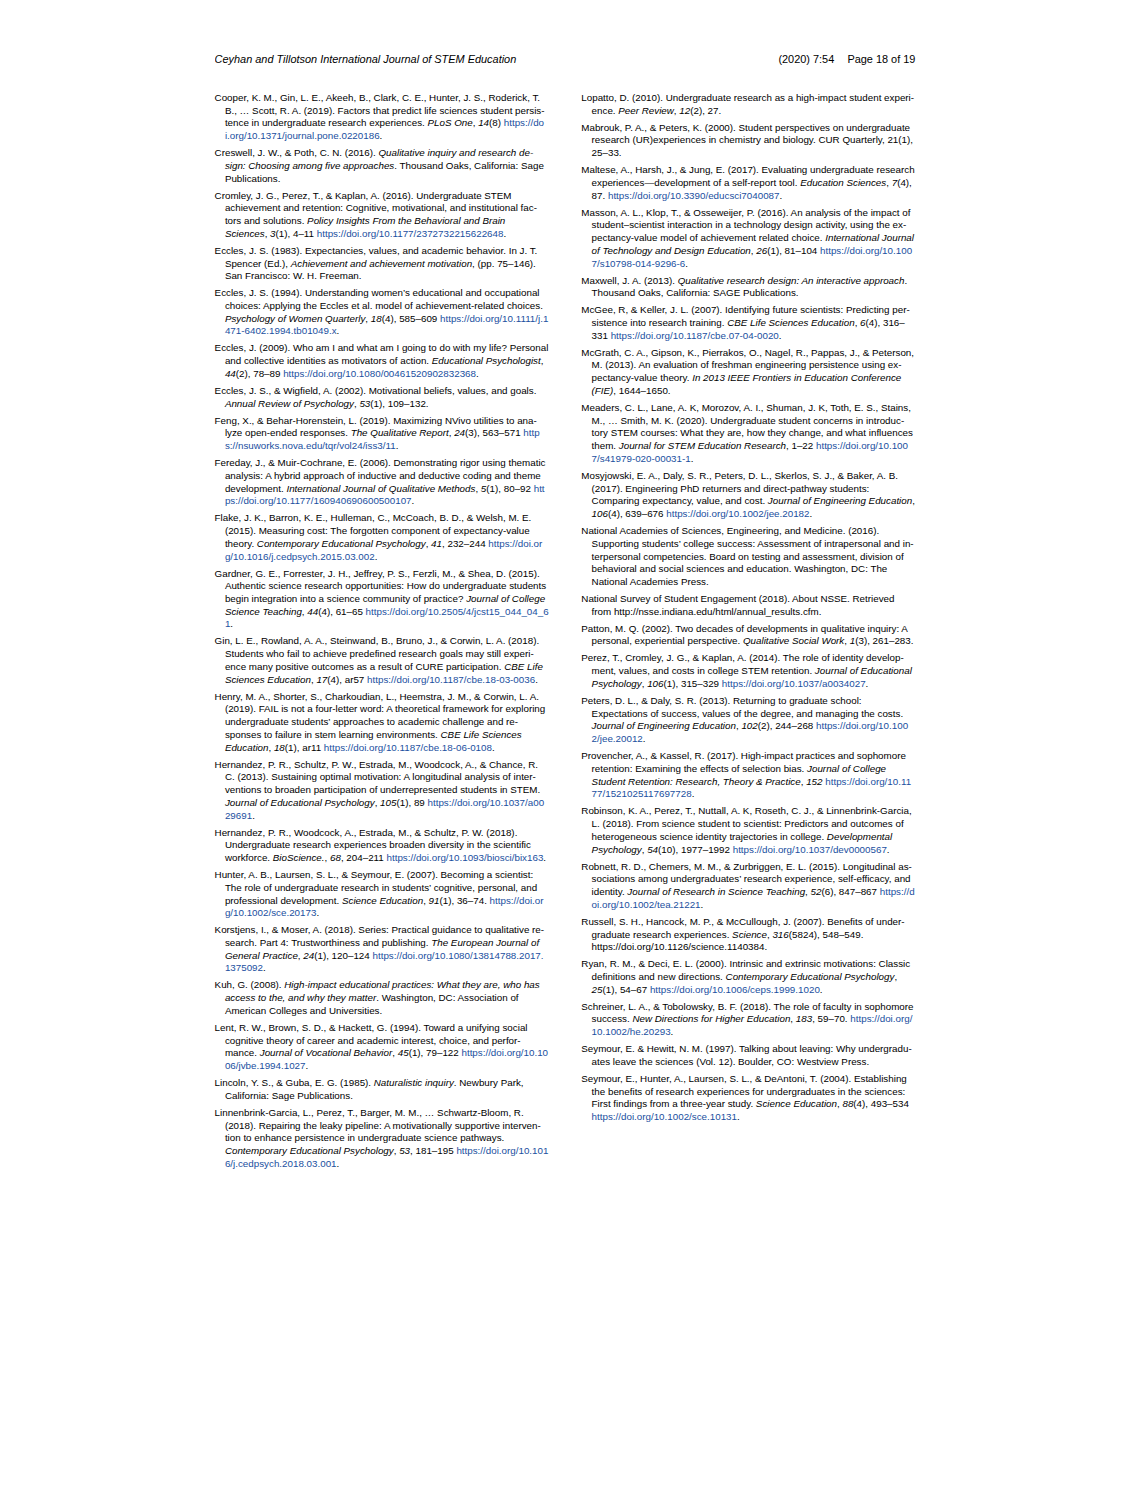Ceyhan and Tillotson International Journal of STEM Education
(2020) 7:54
Page 18 of 19
Cooper, K. M., Gin, L. E., Akeeh, B., Clark, C. E., Hunter, J. S., Roderick, T. B., … Scott, R. A. (2019). Factors that predict life sciences student persistence in undergraduate research experiences. PLoS One, 14(8) https://doi.org/10.1371/journal.pone.0220186.
Creswell, J. W., & Poth, C. N. (2016). Qualitative inquiry and research design: Choosing among five approaches. Thousand Oaks, California: Sage Publications.
Cromley, J. G., Perez, T., & Kaplan, A. (2016). Undergraduate STEM achievement and retention: Cognitive, motivational, and institutional factors and solutions. Policy Insights From the Behavioral and Brain Sciences, 3(1), 4–11 https://doi.org/10.1177/2372732215622648.
Eccles, J. S. (1983). Expectancies, values, and academic behavior. In J. T. Spencer (Ed.), Achievement and achievement motivation, (pp. 75–146). San Francisco: W. H. Freeman.
Eccles, J. S. (1994). Understanding women’s educational and occupational choices: Applying the Eccles et al. model of achievement-related choices. Psychology of Women Quarterly, 18(4), 585–609 https://doi.org/10.1111/j.1471-6402.1994.tb01049.x.
Eccles, J. (2009). Who am I and what am I going to do with my life? Personal and collective identities as motivators of action. Educational Psychologist, 44(2), 78–89 https://doi.org/10.1080/00461520902832368.
Eccles, J. S., & Wigfield, A. (2002). Motivational beliefs, values, and goals. Annual Review of Psychology, 53(1), 109–132.
Feng, X., & Behar-Horenstein, L. (2019). Maximizing NVivo utilities to analyze open-ended responses. The Qualitative Report, 24(3), 563–571 https://nsuworks.nova.edu/tqr/vol24/iss3/11.
Fereday, J., & Muir-Cochrane, E. (2006). Demonstrating rigor using thematic analysis: A hybrid approach of inductive and deductive coding and theme development. International Journal of Qualitative Methods, 5(1), 80–92 https://doi.org/10.1177/160940690600500107.
Flake, J. K., Barron, K. E., Hulleman, C., McCoach, B. D., & Welsh, M. E. (2015). Measuring cost: The forgotten component of expectancy-value theory. Contemporary Educational Psychology, 41, 232–244 https://doi.org/10.1016/j.cedpsych.2015.03.002.
Gardner, G. E., Forrester, J. H., Jeffrey, P. S., Ferzli, M., & Shea, D. (2015). Authentic science research opportunities: How do undergraduate students begin integration into a science community of practice? Journal of College Science Teaching, 44(4), 61–65 https://doi.org/10.2505/4/jcst15_044_04_61.
Gin, L. E., Rowland, A. A., Steinwand, B., Bruno, J., & Corwin, L. A. (2018). Students who fail to achieve predefined research goals may still experience many positive outcomes as a result of CURE participation. CBE Life Sciences Education, 17(4), ar57 https://doi.org/10.1187/cbe.18-03-0036.
Henry, M. A., Shorter, S., Charkoudian, L., Heemstra, J. M., & Corwin, L. A. (2019). FAIL is not a four-letter word: A theoretical framework for exploring undergraduate students’ approaches to academic challenge and responses to failure in stem learning environments. CBE Life Sciences Education, 18(1), ar11 https://doi.org/10.1187/cbe.18-06-0108.
Hernandez, P. R., Schultz, P. W., Estrada, M., Woodcock, A., & Chance, R. C. (2013). Sustaining optimal motivation: A longitudinal analysis of interventions to broaden participation of underrepresented students in STEM. Journal of Educational Psychology, 105(1), 89 https://doi.org/10.1037/a0029691.
Hernandez, P. R., Woodcock, A., Estrada, M., & Schultz, P. W. (2018). Undergraduate research experiences broaden diversity in the scientific workforce. BioScience., 68, 204–211 https://doi.org/10.1093/biosci/bix163.
Hunter, A. B., Laursen, S. L., & Seymour, E. (2007). Becoming a scientist: The role of undergraduate research in students’ cognitive, personal, and professional development. Science Education, 91(1), 36–74. https://doi.org/10.1002/sce.20173.
Korstjens, I., & Moser, A. (2018). Series: Practical guidance to qualitative research. Part 4: Trustworthiness and publishing. The European Journal of General Practice, 24(1), 120–124 https://doi.org/10.1080/13814788.2017.1375092.
Kuh, G. (2008). High-impact educational practices: What they are, who has access to the, and why they matter. Washington, DC: Association of American Colleges and Universities.
Lent, R. W., Brown, S. D., & Hackett, G. (1994). Toward a unifying social cognitive theory of career and academic interest, choice, and performance. Journal of Vocational Behavior, 45(1), 79–122 https://doi.org/10.1006/jvbe.1994.1027.
Lincoln, Y. S., & Guba, E. G. (1985). Naturalistic inquiry. Newbury Park, California: Sage Publications.
Linnenbrink-Garcia, L., Perez, T., Barger, M. M., … Schwartz-Bloom, R. (2018). Repairing the leaky pipeline: A motivationally supportive intervention to enhance persistence in undergraduate science pathways. Contemporary Educational Psychology, 53, 181–195 https://doi.org/10.1016/j.cedpsych.2018.03.001.
Lopatto, D. (2010). Undergraduate research as a high-impact student experience. Peer Review, 12(2), 27.
Mabrouk, P. A., & Peters, K. (2000). Student perspectives on undergraduate research (UR)experiences in chemistry and biology. CUR Quarterly, 21(1), 25–33.
Maltese, A., Harsh, J., & Jung, E. (2017). Evaluating undergraduate research experiences—development of a self-report tool. Education Sciences, 7(4), 87. https://doi.org/10.3390/educsci7040087.
Masson, A. L., Klop, T., & Osseweijer, P. (2016). An analysis of the impact of student–scientist interaction in a technology design activity, using the expectancy-value model of achievement related choice. International Journal of Technology and Design Education, 26(1), 81–104 https://doi.org/10.1007/s10798-014-9296-6.
Maxwell, J. A. (2013). Qualitative research design: An interactive approach. Thousand Oaks, California: SAGE Publications.
McGee, R, & Keller, J. L. (2007). Identifying future scientists: Predicting persistence into research training. CBE Life Sciences Education, 6(4), 316–331 https://doi.org/10.1187/cbe.07-04-0020.
McGrath, C. A., Gipson, K., Pierrakos, O., Nagel, R., Pappas, J., & Peterson, M. (2013). An evaluation of freshman engineering persistence using expectancy-value theory. In 2013 IEEE Frontiers in Education Conference (FIE), 1644–1650.
Meaders, C. L., Lane, A. K, Morozov, A. I., Shuman, J. K, Toth, E. S., Stains, M., … Smith, M. K. (2020). Undergraduate student concerns in introductory STEM courses: What they are, how they change, and what influences them. Journal for STEM Education Research, 1–22 https://doi.org/10.1007/s41979-020-00031-1.
Mosyjowski, E. A., Daly, S. R., Peters, D. L., Skerlos, S. J., & Baker, A. B. (2017). Engineering PhD returners and direct-pathway students: Comparing expectancy, value, and cost. Journal of Engineering Education, 106(4), 639–676 https://doi.org/10.1002/jee.20182.
National Academies of Sciences, Engineering, and Medicine. (2016). Supporting students’ college success: Assessment of intrapersonal and interpersonal competencies. Board on testing and assessment, division of behavioral and social sciences and education. Washington, DC: The National Academies Press.
National Survey of Student Engagement (2018). About NSSE. Retrieved from http://nsse.indiana.edu/html/annual_results.cfm.
Patton, M. Q. (2002). Two decades of developments in qualitative inquiry: A personal, experiential perspective. Qualitative Social Work, 1(3), 261–283.
Perez, T., Cromley, J. G., & Kaplan, A. (2014). The role of identity development, values, and costs in college STEM retention. Journal of Educational Psychology, 106(1), 315–329 https://doi.org/10.1037/a0034027.
Peters, D. L., & Daly, S. R. (2013). Returning to graduate school: Expectations of success, values of the degree, and managing the costs. Journal of Engineering Education, 102(2), 244–268 https://doi.org/10.1002/jee.20012.
Provencher, A., & Kassel, R. (2017). High-impact practices and sophomore retention: Examining the effects of selection bias. Journal of College Student Retention: Research, Theory & Practice, 152 https://doi.org/10.1177/1521025117697728.
Robinson, K. A., Perez, T., Nuttall, A. K, Roseth, C. J., & Linnenbrink-Garcia, L. (2018). From science student to scientist: Predictors and outcomes of heterogeneous science identity trajectories in college. Developmental Psychology, 54(10), 1977–1992 https://doi.org/10.1037/dev0000567.
Robnett, R. D., Chemers, M. M., & Zurbriggen, E. L. (2015). Longitudinal associations among undergraduates’ research experience, self-efficacy, and identity. Journal of Research in Science Teaching, 52(6), 847–867 https://doi.org/10.1002/tea.21221.
Russell, S. H., Hancock, M. P., & McCullough, J. (2007). Benefits of undergraduate research experiences. Science, 316(5824), 548–549. https://doi.org/10.1126/science.1140384.
Ryan, R. M., & Deci, E. L. (2000). Intrinsic and extrinsic motivations: Classic definitions and new directions. Contemporary Educational Psychology, 25(1), 54–67 https://doi.org/10.1006/ceps.1999.1020.
Schreiner, L. A., & Tobolowsky, B. F. (2018). The role of faculty in sophomore success. New Directions for Higher Education, 183, 59–70. https://doi.org/10.1002/he.20293.
Seymour, E. & Hewitt, N. M. (1997). Talking about leaving: Why undergraduates leave the sciences (Vol. 12). Boulder, CO: Westview Press.
Seymour, E., Hunter, A., Laursen, S. L., & DeAntoni, T. (2004). Establishing the benefits of research experiences for undergraduates in the sciences: First findings from a three-year study. Science Education, 88(4), 493–534 https://doi.org/10.1002/sce.10131.